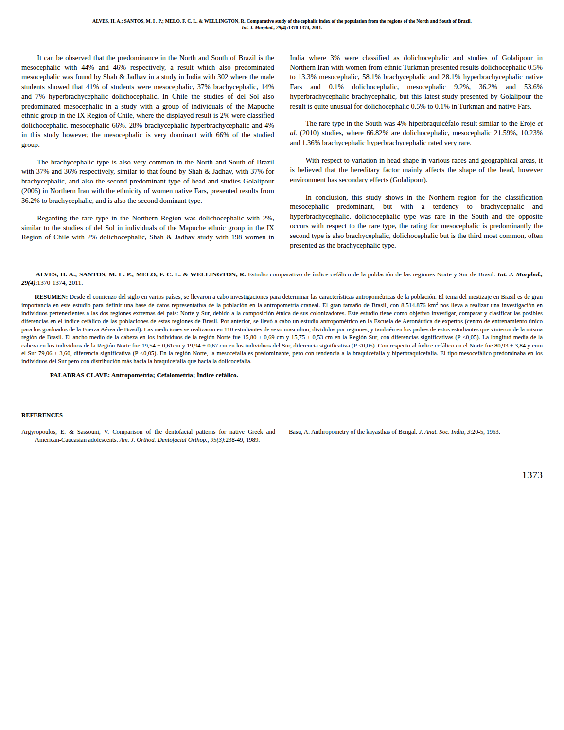ALVES, H. A.; SANTOS, M. I . P.; MELO, F. C. L. & WELLINGTON, R. Comparative study of the cephalic index of the population from the regions of the North and South of Brazil.
Int. J. Morphol., 29(4):1370-1374, 2011.
It can be observed that the predominance in the North and South of Brazil is the mesocephalic with 44% and 46% respectively, a result which also predominated mesocephalic was found by Shah & Jadhav in a study in India with 302 where the male students showed that 41% of students were mesocephalic, 37% brachycephalic, 14% and 7% hyperbrachycephalic dolichocephalic. In Chile the studies of del Sol also predominated mesocephalic in a study with a group of individuals of the Mapuche ethnic group in the IX Region of Chile, where the displayed result is 2% were classified dolichocephalic, mesocephalic 66%, 28% brachycephalic hyperbrachycephalic and 4% in this study however, the mesocephalic is very dominant with 66% of the studied group.
The brachycephalic type is also very common in the North and South of Brazil with 37% and 36% respectively, similar to that found by Shah & Jadhav, with 37% for brachycephalic, and also the second predominant type of head and studies Golalipour (2006) in Northern Iran with the ethnicity of women native Fars, presented results from 36.2% to brachycephalic, and is also the second dominant type.
Regarding the rare type in the Northern Region was dolichocephalic with 2%, similar to the studies of del Sol in individuals of the Mapuche ethnic group in the IX Region of Chile with 2% dolichocephalic, Shah & Jadhav study with 198 women in India where 3% were classified as dolichocephalic and studies of Golalipour in Northern Iran with women from ethnic Turkman presented results dolichocephalic 0.5% to 13.3% mesocephalic, 58.1% brachycephalic and 28.1% hyperbrachycephalic native Fars and 0.1% dolichocephalic, mesocephalic 9.2%, 36.2% and 53.6% hyperbrachycephalic brachycephalic, but this latest study presented by Golalipour the result is quite unusual for dolichocephalic 0.5% to 0.1% in Turkman and native Fars.
The rare type in the South was 4% hiperbraquicéfalo result similar to the Eroje et al. (2010) studies, where 66.82% are dolichocephalic, mesocephalic 21.59%, 10.23% and 1.36% brachycephalic hyperbrachycephalic rated very rare.
With respect to variation in head shape in various races and geographical areas, it is believed that the hereditary factor mainly affects the shape of the head, however environment has secondary effects (Golalipour).
In conclusion, this study shows in the Northern region for the classification mesocephalic predominant, but with a tendency to brachycephalic and hyperbrachycephalic, dolichocephalic type was rare in the South and the opposite occurs with respect to the rare type, the rating for mesocephalic is predominantly the second type is also brachycephalic, dolichocephalic but is the third most common, often presented as the brachycephalic type.
ALVES, H. A.; SANTOS, M. I . P.; MELO, F. C. L. & WELLINGTON, R. Estudio comparativo de índice cefálico de la población de las regiones Norte y Sur de Brasil. Int. J. Morphol., 29(4):1370-1374, 2011.
RESUMEN: Desde el comienzo del siglo en varios países, se llevaron a cabo investigaciones para determinar las características antropométricas de la población. El tema del mestizaje en Brasil es de gran importancia en este estudio para definir una base de datos representativa de la población en la antropometría craneal. El gran tamaño de Brasil, con 8.514.876 km2 nos lleva a realizar una investigación en individuos pertenecientes a las dos regiones extremas del país: Norte y Sur, debido a la composición étnica de sus colonizadores. Este estudio tiene como objetivo investigar, comparar y clasificar las posibles diferencias en el índice cefálico de las poblaciones de estas regiones de Brasil. Por anterior, se llevó a cabo un estudio antropométrico en la Escuela de Aeronáutica de expertos (centro de entrenamiento único para los graduados de la Fuerza Aérea de Brasil). Las mediciones se realizaron en 110 estudiantes de sexo masculino, divididos por regiones, y también en los padres de estos estudiantes que vinieron de la misma región de Brasil. El ancho medio de la cabeza en los individuos de la región Norte fue 15,80 ± 0,69 cm y 15,75 ± 0,53 cm en la Región Sur, con diferencias significativas (P <0,05). La longitud media de la cabeza en los individuos de la Región Norte fue 19,54 ± 0,61cm y 19,94 ± 0,67 cm en los individuos del Sur, diferencia significativa (P <0,05). Con respecto al índice cefálico en el Norte fue 80,93 ± 3,84 y emn el Sur 79,06 ± 3,60, diferencia significativa (P <0,05). En la región Norte, la mesocefalia es predominante, pero con tendencia a la braquicefalia y hiperbraquicefalia. El tipo mesocefálico predominaba en los individuos del Sur pero con distribución más hacia la braquicefalia que hacia la dolicocefalia.
PALABRAS CLAVE: Antropometría; Cefalometría; Índice cefálico.
REFERENCES
Argyropoulos, E. & Sassouni, V. Comparison of the dentofacial patterns for native Greek and American-Caucasian adolescents. Am. J. Orthod. Dentofacial Orthop., 95(3):238-49, 1989.
Basu, A. Anthropometry of the kayasthas of Bengal. J. Anat. Soc. India, 3:20-5, 1963.
1373